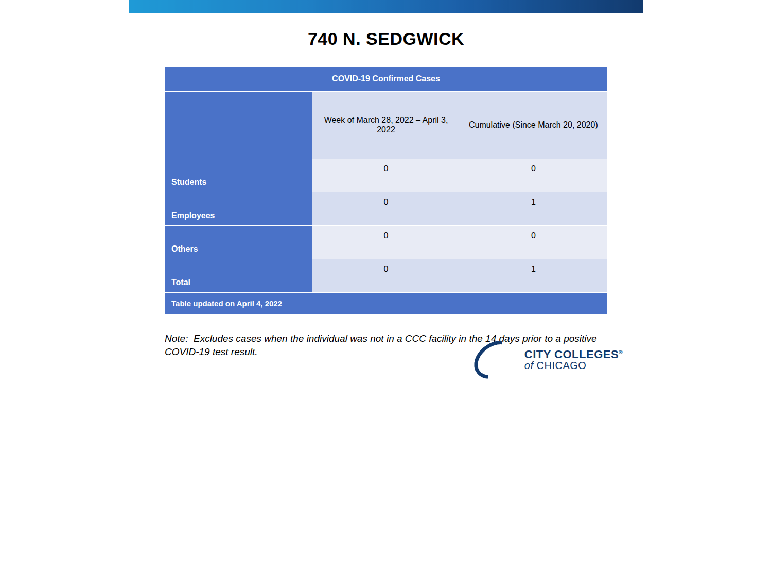740 N. SEDGWICK
COVID-19 Confirmed Cases
| | Week of March 28, 2022 – April 3, 2022 | Cumulative (Since March 20, 2020) |
| --- | --- | --- |
| Students | 0 | 0 |
| Employees | 0 | 1 |
| Others | 0 | 0 |
| Total | 0 | 1 |
| Table updated on April 4, 2022 |
Note: Excludes cases when the individual was not in a CCC facility in the 14 days prior to a positive COVID-19 test result.
CITY COLLEGES®
of CHICAGO